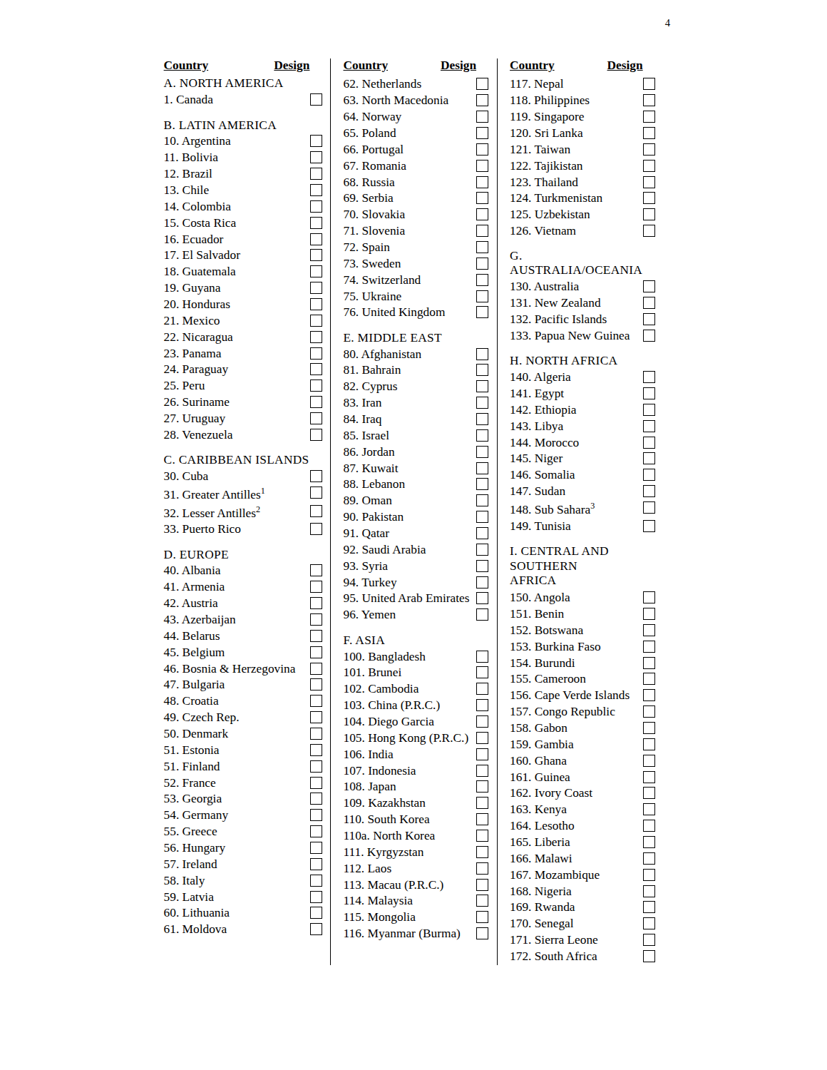4
Country Design
A. NORTH AMERICA
1. Canada
B. LATIN AMERICA
10. Argentina
11. Bolivia
12. Brazil
13. Chile
14. Colombia
15. Costa Rica
16. Ecuador
17. El Salvador
18. Guatemala
19. Guyana
20. Honduras
21. Mexico
22. Nicaragua
23. Panama
24. Paraguay
25. Peru
26. Suriname
27. Uruguay
28. Venezuela
C. CARIBBEAN ISLANDS
30. Cuba
31. Greater Antilles1
32. Lesser Antilles2
33. Puerto Rico
D. EUROPE
40. Albania
41. Armenia
42. Austria
43. Azerbaijan
44. Belarus
45. Belgium
46. Bosnia & Herzegovina
47. Bulgaria
48. Croatia
49. Czech Rep.
50. Denmark
51. Estonia
51. Finland
52. France
53. Georgia
54. Germany
55. Greece
56. Hungary
57. Ireland
58. Italy
59. Latvia
60. Lithuania
61. Moldova
Country Design
62. Netherlands
63. North Macedonia
64. Norway
65. Poland
66. Portugal
67. Romania
68. Russia
69. Serbia
70. Slovakia
71. Slovenia
72. Spain
73. Sweden
74. Switzerland
75. Ukraine
76. United Kingdom
E. MIDDLE EAST
80. Afghanistan
81. Bahrain
82. Cyprus
83. Iran
84. Iraq
85. Israel
86. Jordan
87. Kuwait
88. Lebanon
89. Oman
90. Pakistan
91. Qatar
92. Saudi Arabia
93. Syria
94. Turkey
95. United Arab Emirates
96. Yemen
F. ASIA
100. Bangladesh
101. Brunei
102. Cambodia
103. China (P.R.C.)
104. Diego Garcia
105. Hong Kong (P.R.C.)
106. India
107. Indonesia
108. Japan
109. Kazakhstan
110. South Korea
110a. North Korea
111. Kyrgyzstan
112. Laos
113. Macau (P.R.C.)
114. Malaysia
115. Mongolia
116. Myanmar (Burma)
Country Design
117. Nepal
118. Philippines
119. Singapore
120. Sri Lanka
121. Taiwan
122. Tajikistan
123. Thailand
124. Turkmenistan
125. Uzbekistan
126. Vietnam
G. AUSTRALIA/OCEANIA
130. Australia
131. New Zealand
132. Pacific Islands
133. Papua New Guinea
H. NORTH AFRICA
140. Algeria
141. Egypt
142. Ethiopia
143. Libya
144. Morocco
145. Niger
146. Somalia
147. Sudan
148. Sub Sahara3
149. Tunisia
I. CENTRAL AND SOUTHERN
AFRICA
150. Angola
151. Benin
152. Botswana
153. Burkina Faso
154. Burundi
155. Cameroon
156. Cape Verde Islands
157. Congo Republic
158. Gabon
159. Gambia
160. Ghana
161. Guinea
162. Ivory Coast
163. Kenya
164. Lesotho
165. Liberia
166. Malawi
167. Mozambique
168. Nigeria
169. Rwanda
170. Senegal
171. Sierra Leone
172. South Africa